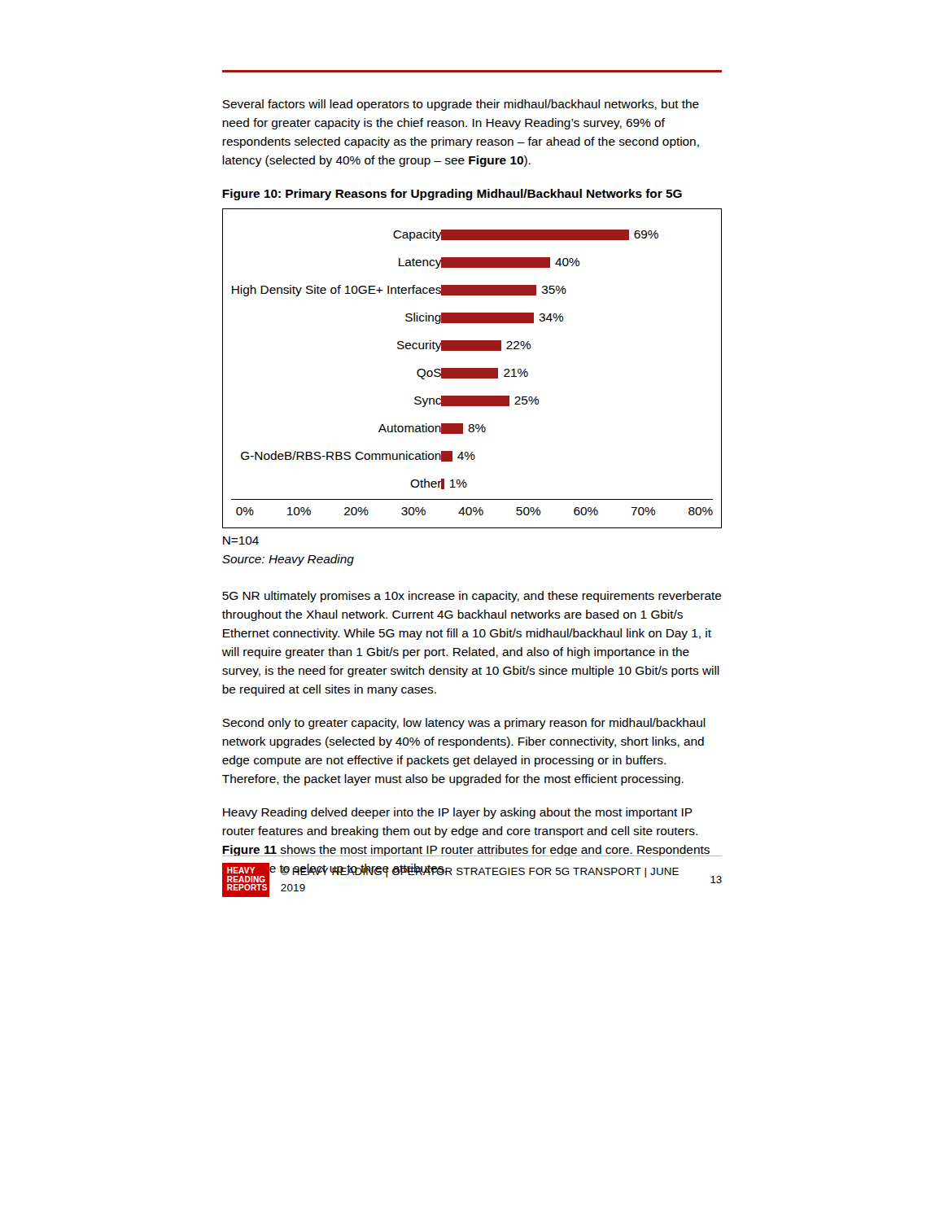Several factors will lead operators to upgrade their midhaul/backhaul networks, but the need for greater capacity is the chief reason. In Heavy Reading’s survey, 69% of respondents selected capacity as the primary reason – far ahead of the second option, latency (selected by 40% of the group – see Figure 10).
Figure 10: Primary Reasons for Upgrading Midhaul/Backhaul Networks for 5G
| Capacity | 69% |
| Latency | 40% |
| High Density Site of 10GE+ Interfaces | 35% |
| Slicing | 34% |
| Security | 22% |
| QoS | 21% |
| Sync | 25% |
| Automation | 8% |
| G-NodeB/RBS-RBS Communication | 4% |
| Other | 1% |
0% 10% 20% 30% 40% 50% 60% 70% 80%
N=104
Source: Heavy Reading
5G NR ultimately promises a 10x increase in capacity, and these requirements reverberate throughout the Xhaul network. Current 4G backhaul networks are based on 1 Gbit/s Ethernet connectivity. While 5G may not fill a 10 Gbit/s midhaul/backhaul link on Day 1, it will require greater than 1 Gbit/s per port. Related, and also of high importance in the survey, is the need for greater switch density at 10 Gbit/s since multiple 10 Gbit/s ports will be required at cell sites in many cases.
Second only to greater capacity, low latency was a primary reason for midhaul/backhaul network upgrades (selected by 40% of respondents). Fiber connectivity, short links, and edge compute are not effective if packets get delayed in processing or in buffers. Therefore, the packet layer must also be upgraded for the most efficient processing.
Heavy Reading delved deeper into the IP layer by asking about the most important IP router features and breaking them out by edge and core transport and cell site routers. Figure 11 shows the most important IP router attributes for edge and core. Respondents were able to select up to three attributes.
HEAVY
READING
REPORTS
© HEAVY READING | OPERATOR STRATEGIES FOR 5G TRANSPORT | JUNE 2019
13